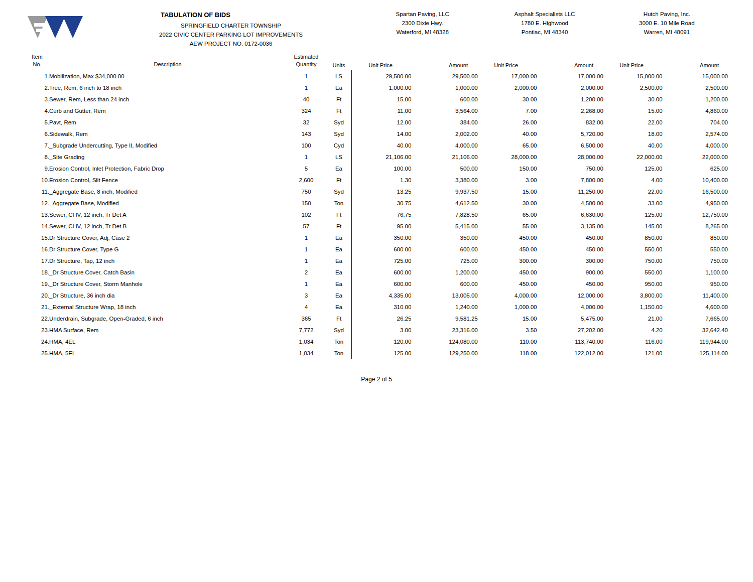TABULATION OF BIDS
SPRINGFIELD CHARTER TOWNSHIP
2022 CIVIC CENTER PARKING LOT IMPROVEMENTS
AEW PROJECT NO. 0172-0036
Spartan Paving, LLC
2300 Dixie Hwy.
Waterford, MI 48328
Asphalt Specialists LLC
1780 E. Highwood
Pontiac, MI 48340
Hutch Paving, Inc.
3000 E. 10 Mile Road
Warren, MI 48091
Item
No.
Description
Estimated
Quantity
Units
Unit Price
Amount
Unit Price
Amount
Unit Price
Amount
| 1. | Mobilization, Max $34,000.00 | 1 | LS | 29,500.00 | 29,500.00 | 17,000.00 | 17,000.00 | 15,000.00 | 15,000.00 |
| 2. | Tree, Rem, 6 inch to 18 inch | 1 | Ea | 1,000.00 | 1,000.00 | 2,000.00 | 2,000.00 | 2,500.00 | 2,500.00 |
| 3. | Sewer, Rem, Less than 24 inch | 40 | Ft | 15.00 | 600.00 | 30.00 | 1,200.00 | 30.00 | 1,200.00 |
| 4. | Curb and Gutter, Rem | 324 | Ft | 11.00 | 3,564.00 | 7.00 | 2,268.00 | 15.00 | 4,860.00 |
| 5. | Pavt, Rem | 32 | Syd | 12.00 | 384.00 | 26.00 | 832.00 | 22.00 | 704.00 |
| 6. | Sidewalk, Rem | 143 | Syd | 14.00 | 2,002.00 | 40.00 | 5,720.00 | 18.00 | 2,574.00 |
| 7. | _Subgrade Undercutting, Type II, Modified | 100 | Cyd | 40.00 | 4,000.00 | 65.00 | 6,500.00 | 40.00 | 4,000.00 |
| 8. | _Site Grading | 1 | LS | 21,106.00 | 21,106.00 | 28,000.00 | 28,000.00 | 22,000.00 | 22,000.00 |
| 9. | Erosion Control, Inlet Protection, Fabric Drop | 5 | Ea | 100.00 | 500.00 | 150.00 | 750.00 | 125.00 | 625.00 |
| 10. | Erosion Control, Silt Fence | 2,600 | Ft | 1.30 | 3,380.00 | 3.00 | 7,800.00 | 4.00 | 10,400.00 |
| 11. | _Aggregate Base, 8 inch, Modified | 750 | Syd | 13.25 | 9,937.50 | 15.00 | 11,250.00 | 22.00 | 16,500.00 |
| 12. | _Aggregate Base, Modified | 150 | Ton | 30.75 | 4,612.50 | 30.00 | 4,500.00 | 33.00 | 4,950.00 |
| 13. | Sewer, Cl IV, 12 inch, Tr Det A | 102 | Ft | 76.75 | 7,828.50 | 65.00 | 6,630.00 | 125.00 | 12,750.00 |
| 14. | Sewer, Cl IV, 12 inch, Tr Det B | 57 | Ft | 95.00 | 5,415.00 | 55.00 | 3,135.00 | 145.00 | 8,265.00 |
| 15. | Dr Structure Cover, Adj, Case 2 | 1 | Ea | 350.00 | 350.00 | 450.00 | 450.00 | 850.00 | 850.00 |
| 16. | Dr Structure Cover, Type G | 1 | Ea | 600.00 | 600.00 | 450.00 | 450.00 | 550.00 | 550.00 |
| 17. | Dr Structure, Tap, 12 inch | 1 | Ea | 725.00 | 725.00 | 300.00 | 300.00 | 750.00 | 750.00 |
| 18. | _Dr Structure Cover, Catch Basin | 2 | Ea | 600.00 | 1,200.00 | 450.00 | 900.00 | 550.00 | 1,100.00 |
| 19. | _Dr Structure Cover, Storm Manhole | 1 | Ea | 600.00 | 600.00 | 450.00 | 450.00 | 950.00 | 950.00 |
| 20. | _Dr Structure, 36 inch dia | 3 | Ea | 4,335.00 | 13,005.00 | 4,000.00 | 12,000.00 | 3,800.00 | 11,400.00 |
| 21. | _External Structure Wrap, 18 inch | 4 | Ea | 310.00 | 1,240.00 | 1,000.00 | 4,000.00 | 1,150.00 | 4,600.00 |
| 22. | Underdrain, Subgrade, Open-Graded, 6 inch | 365 | Ft | 26.25 | 9,581.25 | 15.00 | 5,475.00 | 21.00 | 7,665.00 |
| 23. | HMA Surface, Rem | 7,772 | Syd | 3.00 | 23,316.00 | 3.50 | 27,202.00 | 4.20 | 32,642.40 |
| 24. | HMA, 4EL | 1,034 | Ton | 120.00 | 124,080.00 | 110.00 | 113,740.00 | 116.00 | 119,944.00 |
| 25. | HMA, 5EL | 1,034 | Ton | 125.00 | 129,250.00 | 118.00 | 122,012.00 | 121.00 | 125,114.00 |
Page 2 of 5